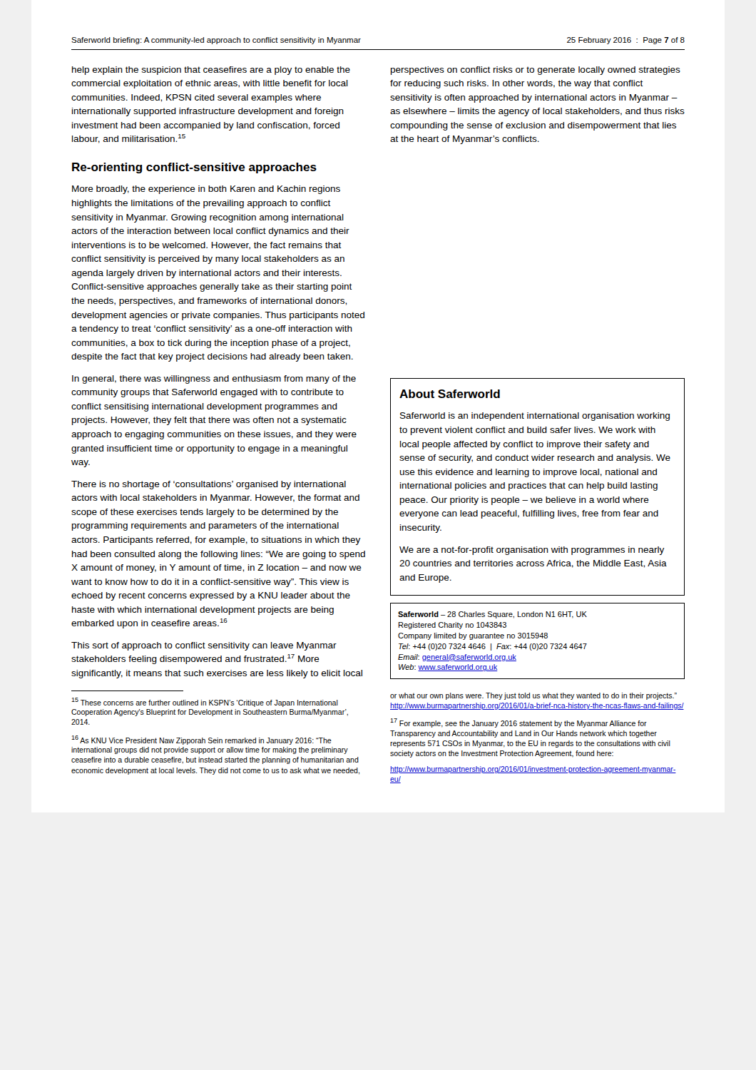Saferworld briefing: A community-led approach to conflict sensitivity in Myanmar
25 February 2016 : Page 7 of 8
help explain the suspicion that ceasefires are a ploy to enable the commercial exploitation of ethnic areas, with little benefit for local communities. Indeed, KPSN cited several examples where internationally supported infrastructure development and foreign investment had been accompanied by land confiscation, forced labour, and militarisation.15
Re-orienting conflict-sensitive approaches
More broadly, the experience in both Karen and Kachin regions highlights the limitations of the prevailing approach to conflict sensitivity in Myanmar. Growing recognition among international actors of the interaction between local conflict dynamics and their interventions is to be welcomed. However, the fact remains that conflict sensitivity is perceived by many local stakeholders as an agenda largely driven by international actors and their interests. Conflict-sensitive approaches generally take as their starting point the needs, perspectives, and frameworks of international donors, development agencies or private companies. Thus participants noted a tendency to treat ‘conflict sensitivity’ as a one-off interaction with communities, a box to tick during the inception phase of a project, despite the fact that key project decisions had already been taken.
In general, there was willingness and enthusiasm from many of the community groups that Saferworld engaged with to contribute to conflict sensitising international development programmes and projects. However, they felt that there was often not a systematic approach to engaging communities on these issues, and they were granted insufficient time or opportunity to engage in a meaningful way.
There is no shortage of ‘consultations’ organised by international actors with local stakeholders in Myanmar. However, the format and scope of these exercises tends largely to be determined by the programming requirements and parameters of the international actors. Participants referred, for example, to situations in which they had been consulted along the following lines: “We are going to spend X amount of money, in Y amount of time, in Z location – and now we want to know how to do it in a conflict-sensitive way”. This view is echoed by recent concerns expressed by a KNU leader about the haste with which international development projects are being embarked upon in ceasefire areas.16
This sort of approach to conflict sensitivity can leave Myanmar stakeholders feeling disempowered and frustrated.17 More significantly, it means that such exercises are less likely to elicit local perspectives on conflict risks or to generate locally owned strategies for reducing such risks. In other words, the way that conflict sensitivity is often approached by international actors in Myanmar – as elsewhere – limits the agency of local stakeholders, and thus risks compounding the sense of exclusion and disempowerment that lies at the heart of Myanmar’s conflicts.
About Saferworld
Saferworld is an independent international organisation working to prevent violent conflict and build safer lives. We work with local people affected by conflict to improve their safety and sense of security, and conduct wider research and analysis. We use this evidence and learning to improve local, national and international policies and practices that can help build lasting peace. Our priority is people – we believe in a world where everyone can lead peaceful, fulfilling lives, free from fear and insecurity.
We are a not-for-profit organisation with programmes in nearly 20 countries and territories across Africa, the Middle East, Asia and Europe.
Saferworld – 28 Charles Square, London N1 6HT, UK
Registered Charity no 1043843
Company limited by guarantee no 3015948
Tel: +44 (0)20 7324 4646 | Fax: +44 (0)20 7324 4647
Email: general@saferworld.org.uk
Web: www.saferworld.org.uk
15 These concerns are further outlined in KSPN’s ‘Critique of Japan International Cooperation Agency's Blueprint for Development in Southeastern Burma/Myanmar’, 2014.
16 As KNU Vice President Naw Zipporah Sein remarked in January 2016: “The international groups did not provide support or allow time for making the preliminary ceasefire into a durable ceasefire, but instead started the planning of humanitarian and economic development at local levels. They did not come to us to ask what we needed, or what our own plans were. They just told us what they wanted to do in their projects.” http://www.burmapartnership.org/2016/01/a-brief-nca-history-the-ncas-flaws-and-failings/
17 For example, see the January 2016 statement by the Myanmar Alliance for Transparency and Accountability and Land in Our Hands network which together represents 571 CSOs in Myanmar, to the EU in regards to the consultations with civil society actors on the Investment Protection Agreement, found here:
http://www.burmapartnership.org/2016/01/investment-protection-agreement-myanmar-eu/